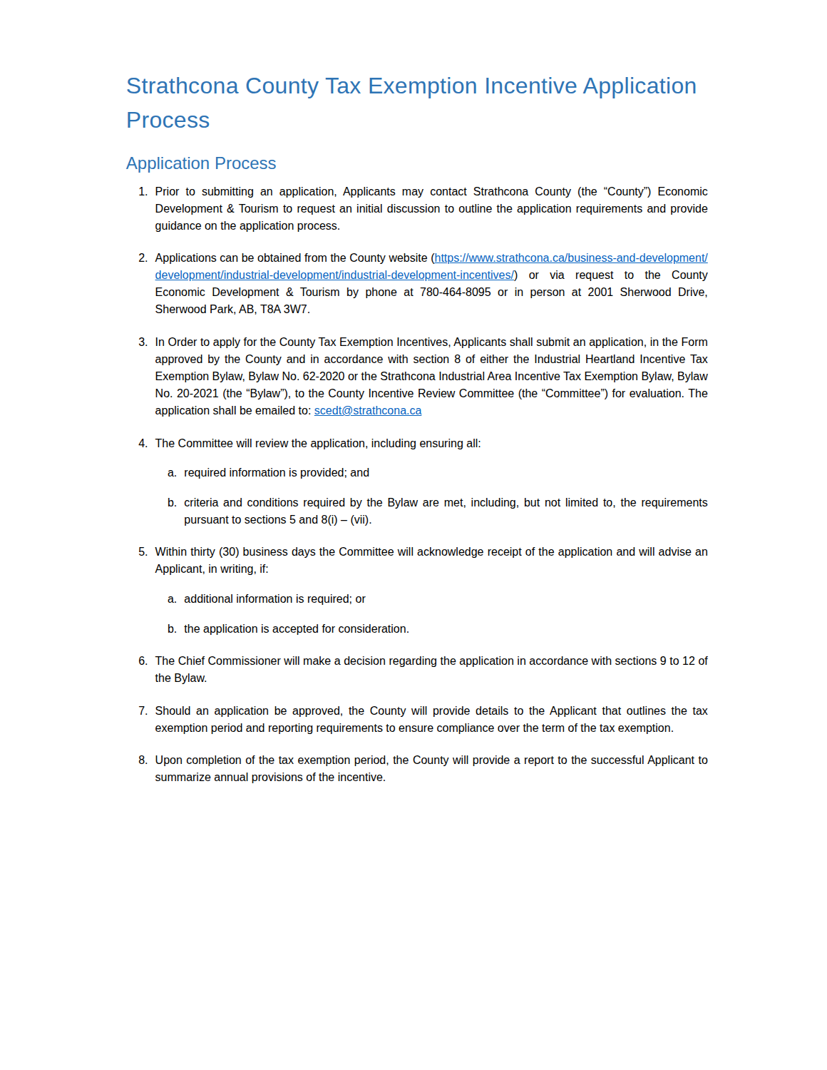Strathcona County Tax Exemption Incentive Application Process
Application Process
Prior to submitting an application, Applicants may contact Strathcona County (the “County”) Economic Development & Tourism to request an initial discussion to outline the application requirements and provide guidance on the application process.
Applications can be obtained from the County website (https://www.strathcona.ca/business-and-development/development/industrial-development/industrial-development-incentives/) or via request to the County Economic Development & Tourism by phone at 780-464-8095 or in person at 2001 Sherwood Drive, Sherwood Park, AB, T8A 3W7.
In Order to apply for the County Tax Exemption Incentives, Applicants shall submit an application, in the Form approved by the County and in accordance with section 8 of either the Industrial Heartland Incentive Tax Exemption Bylaw, Bylaw No. 62-2020 or the Strathcona Industrial Area Incentive Tax Exemption Bylaw, Bylaw No. 20-2021 (the “Bylaw”), to the County Incentive Review Committee (the “Committee”) for evaluation. The application shall be emailed to: scedt@strathcona.ca
The Committee will review the application, including ensuring all:
required information is provided; and
criteria and conditions required by the Bylaw are met, including, but not limited to, the requirements pursuant to sections 5 and 8(i) – (vii).
Within thirty (30) business days the Committee will acknowledge receipt of the application and will advise an Applicant, in writing, if:
additional information is required; or
the application is accepted for consideration.
The Chief Commissioner will make a decision regarding the application in accordance with sections 9 to 12 of the Bylaw.
Should an application be approved, the County will provide details to the Applicant that outlines the tax exemption period and reporting requirements to ensure compliance over the term of the tax exemption.
Upon completion of the tax exemption period, the County will provide a report to the successful Applicant to summarize annual provisions of the incentive.